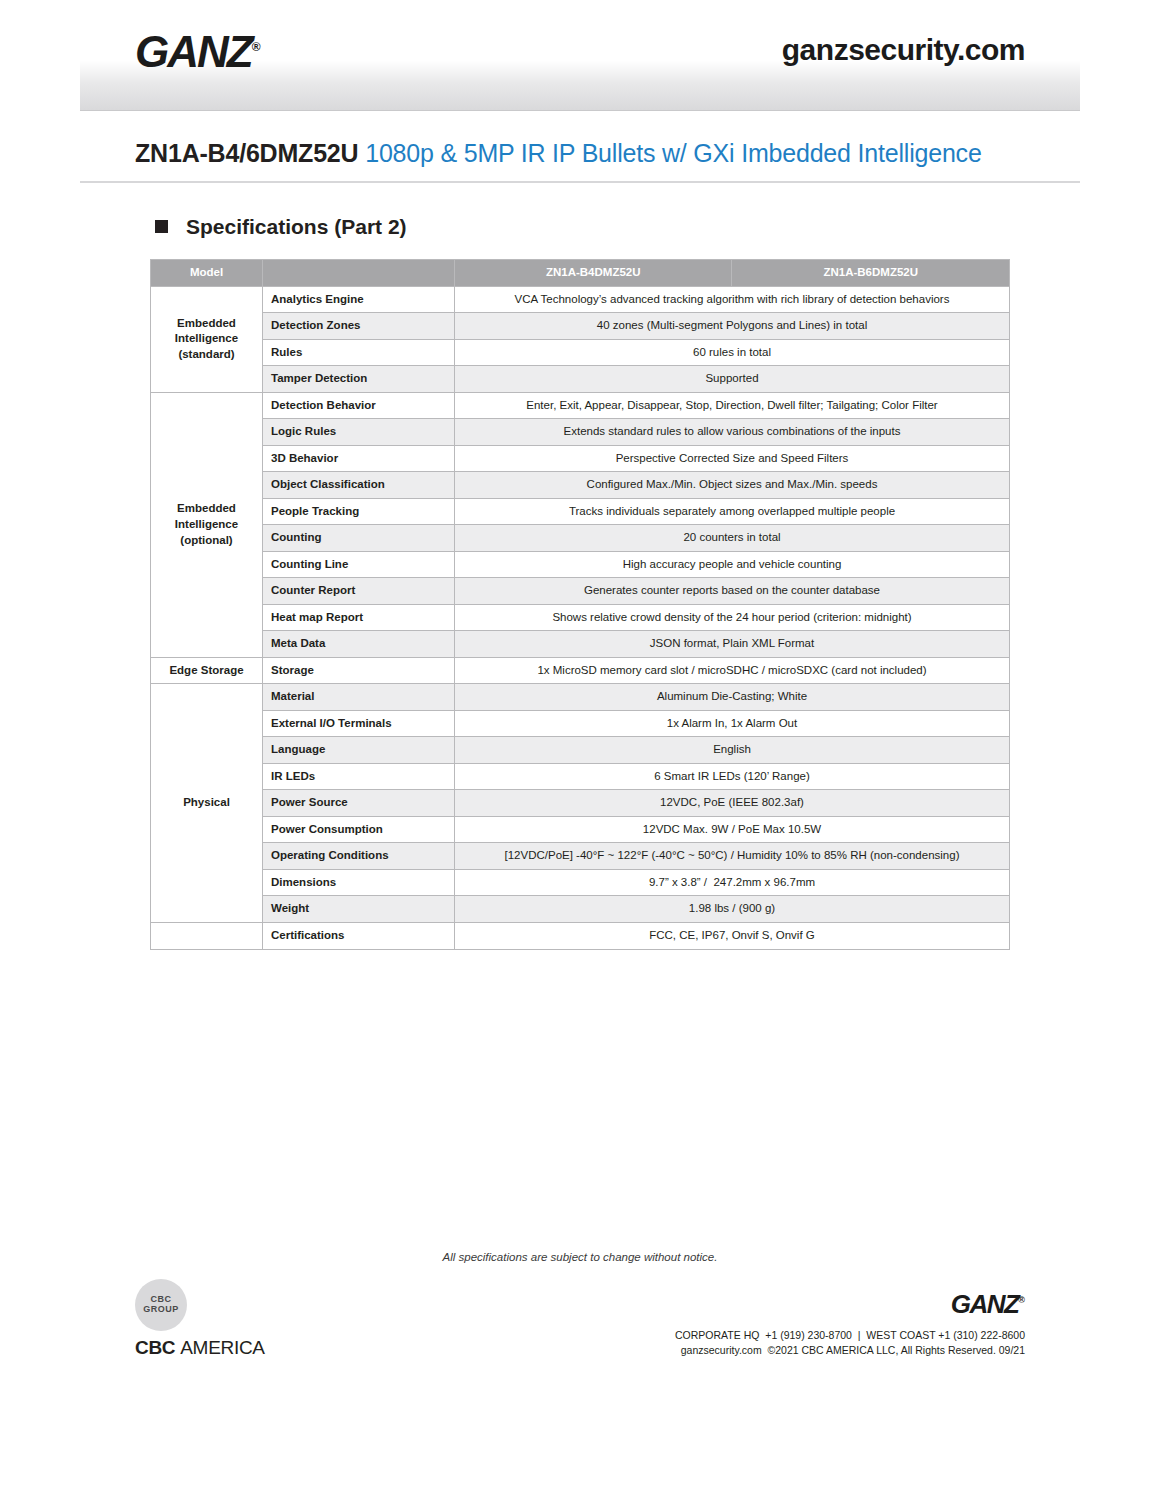GANZ®
ganzsecurity.com
ZN1A-B4/6DMZ52U 1080p & 5MP IR IP Bullets w/ GXi Imbedded Intelligence
Specifications (Part 2)
| Model | | ZN1A-B4DMZ52U | ZN1A-B6DMZ52U |
| --- | --- | --- | --- |
| Embedded Intelligence (standard) | Analytics Engine | VCA Technology’s advanced tracking algorithm with rich library of detection behaviors |
| Detection Zones | 40 zones (Multi-segment Polygons and Lines) in total |
| Rules | 60 rules in total |
| Tamper Detection | Supported |
| Embedded Intelligence (optional) | Detection Behavior | Enter, Exit, Appear, Disappear, Stop, Direction, Dwell filter; Tailgating; Color Filter |
| Logic Rules | Extends standard rules to allow various combinations of the inputs |
| 3D Behavior | Perspective Corrected Size and Speed Filters |
| Object Classification | Configured Max./Min. Object sizes and Max./Min. speeds |
| People Tracking | Tracks individuals separately among overlapped multiple people |
| Counting | 20 counters in total |
| Counting Line | High accuracy people and vehicle counting |
| Counter Report | Generates counter reports based on the counter database |
| Heat map Report | Shows relative crowd density of the 24 hour period (criterion: midnight) |
| Meta Data | JSON format, Plain XML Format |
| Edge Storage | Storage | 1x MicroSD memory card slot / microSDHC / microSDXC (card not included) |
| Physical | Material | Aluminum Die-Casting; White |
| External I/O Terminals | 1x Alarm In, 1x Alarm Out |
| Language | English |
| IR LEDs | 6 Smart IR LEDs (120’ Range) |
| Power Source | 12VDC, PoE (IEEE 802.3af) |
| Power Consumption | 12VDC Max. 9W / PoE Max 10.5W |
| Operating Conditions | [12VDC/PoE] -40°F ~ 122°F (-40°C ~ 50°C) / Humidity 10% to 85% RH (non-condensing) |
| Dimensions | 9.7” x 3.8” / 247.2mm x 96.7mm |
| Weight | 1.98 lbs / (900 g) |
| | Certifications | FCC, CE, IP67, Onvif S, Onvif G |
All specifications are subject to change without notice.
CBC GROUP
CBC AMERICA
GANZ®
CORPORATE HQ +1 (919) 230-8700 | WEST COAST +1 (310) 222-8600
ganzsecurity.com ©2021 CBC AMERICA LLC, All Rights Reserved. 09/21